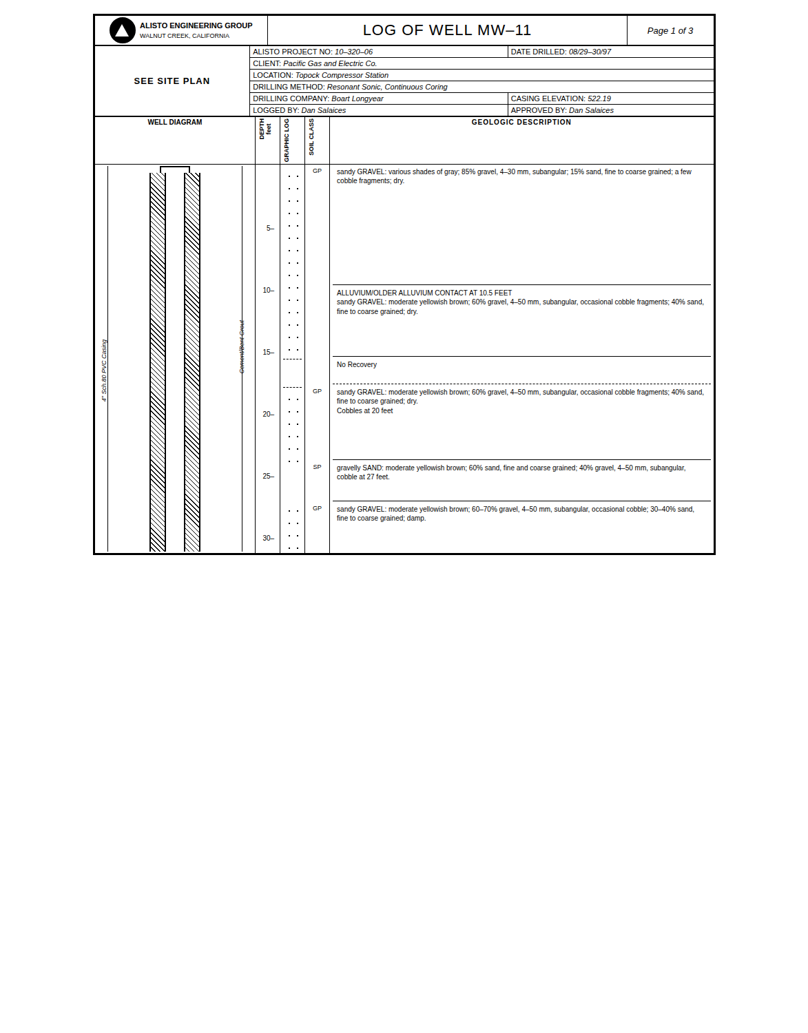| ALISTO ENGINEERING GROUP WALNUT CREEK, CALIFORNIA | LOG OF WELL MW–11 | Page 1 of 3 |
| SEE SITE PLAN | ALISTO PROJECT NO: 10–320–06 | DATE DRILLED: 08/29–30/97 |
| CLIENT: Pacific Gas and Electric Co. |
| LOCATION: Topock Compressor Station |
| DRILLING METHOD: Resonant Sonic, Continuous Coring |
| DRILLING COMPANY: Boart Longyear | CASING ELEVATION: 522.19 |
| LOGGED BY: Dan Salaices | APPROVED BY: Dan Salaices |
| WELL DIAGRAM | DEPTH feet | GRAPHIC LOG | SOIL CLASS | GEOLOGIC DESCRIPTION |
| 4" Sch.80 PVC Casing Cement/Bent Grout | 5– 10– 15– 20– 25– 30– | | GP GP SP GP | sandy GRAVEL: various shades of gray; 85% gravel, 4–30 mm, subangular; 15% sand, fine to coarse grained; a few cobble fragments; dry. ALLUVIUM/OLDER ALLUVIUM CONTACT AT 10.5 FEET sandy GRAVEL: moderate yellowish brown; 60% gravel, 4–50 mm, subangular, occasional cobble fragments; 40% sand, fine to coarse grained; dry. No Recovery sandy GRAVEL: moderate yellowish brown; 60% gravel, 4–50 mm, subangular, occasional cobble fragments; 40% sand, fine to coarse grained; dry. Cobbles at 20 feet gravelly SAND: moderate yellowish brown; 60% sand, fine and coarse grained; 40% gravel, 4–50 mm, subangular, cobble at 27 feet. sandy GRAVEL: moderate yellowish brown; 60–70% gravel, 4–50 mm, subangular, occasional cobble; 30–40% sand, fine to coarse grained; damp. |